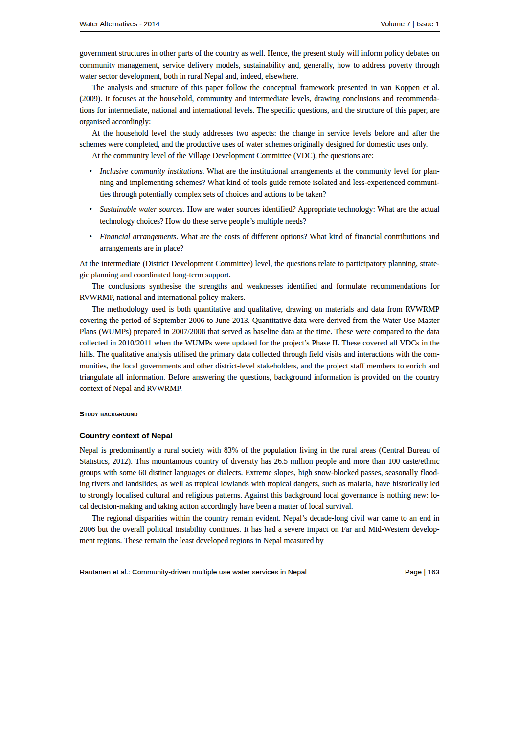Water Alternatives - 2014
Volume 7 | Issue 1
government structures in other parts of the country as well. Hence, the present study will inform policy debates on community management, service delivery models, sustainability and, generally, how to address poverty through water sector development, both in rural Nepal and, indeed, elsewhere.
The analysis and structure of this paper follow the conceptual framework presented in van Koppen et al. (2009). It focuses at the household, community and intermediate levels, drawing conclusions and recommendations for intermediate, national and international levels. The specific questions, and the structure of this paper, are organised accordingly:
At the household level the study addresses two aspects: the change in service levels before and after the schemes were completed, and the productive uses of water schemes originally designed for domestic uses only.
At the community level of the Village Development Committee (VDC), the questions are:
Inclusive community institutions. What are the institutional arrangements at the community level for planning and implementing schemes? What kind of tools guide remote isolated and less-experienced communities through potentially complex sets of choices and actions to be taken?
Sustainable water sources. How are water sources identified? Appropriate technology: What are the actual technology choices? How do these serve people’s multiple needs?
Financial arrangements. What are the costs of different options? What kind of financial contributions and arrangements are in place?
At the intermediate (District Development Committee) level, the questions relate to participatory planning, strategic planning and coordinated long-term support.
The conclusions synthesise the strengths and weaknesses identified and formulate recommendations for RVWRMP, national and international policy-makers.
The methodology used is both quantitative and qualitative, drawing on materials and data from RVWRMP covering the period of September 2006 to June 2013. Quantitative data were derived from the Water Use Master Plans (WUMPs) prepared in 2007/2008 that served as baseline data at the time. These were compared to the data collected in 2010/2011 when the WUMPs were updated for the project’s Phase II. These covered all VDCs in the hills. The qualitative analysis utilised the primary data collected through field visits and interactions with the communities, the local governments and other district-level stakeholders, and the project staff members to enrich and triangulate all information. Before answering the questions, background information is provided on the country context of Nepal and RVWRMP.
Study background
Country context of Nepal
Nepal is predominantly a rural society with 83% of the population living in the rural areas (Central Bureau of Statistics, 2012). This mountainous country of diversity has 26.5 million people and more than 100 caste/ethnic groups with some 60 distinct languages or dialects. Extreme slopes, high snow-blocked passes, seasonally flooding rivers and landslides, as well as tropical lowlands with tropical dangers, such as malaria, have historically led to strongly localised cultural and religious patterns. Against this background local governance is nothing new: local decision-making and taking action accordingly have been a matter of local survival.
The regional disparities within the country remain evident. Nepal’s decade-long civil war came to an end in 2006 but the overall political instability continues. It has had a severe impact on Far and Mid-Western development regions. These remain the least developed regions in Nepal measured by
Rautanen et al.: Community-driven multiple use water services in Nepal
Page | 163